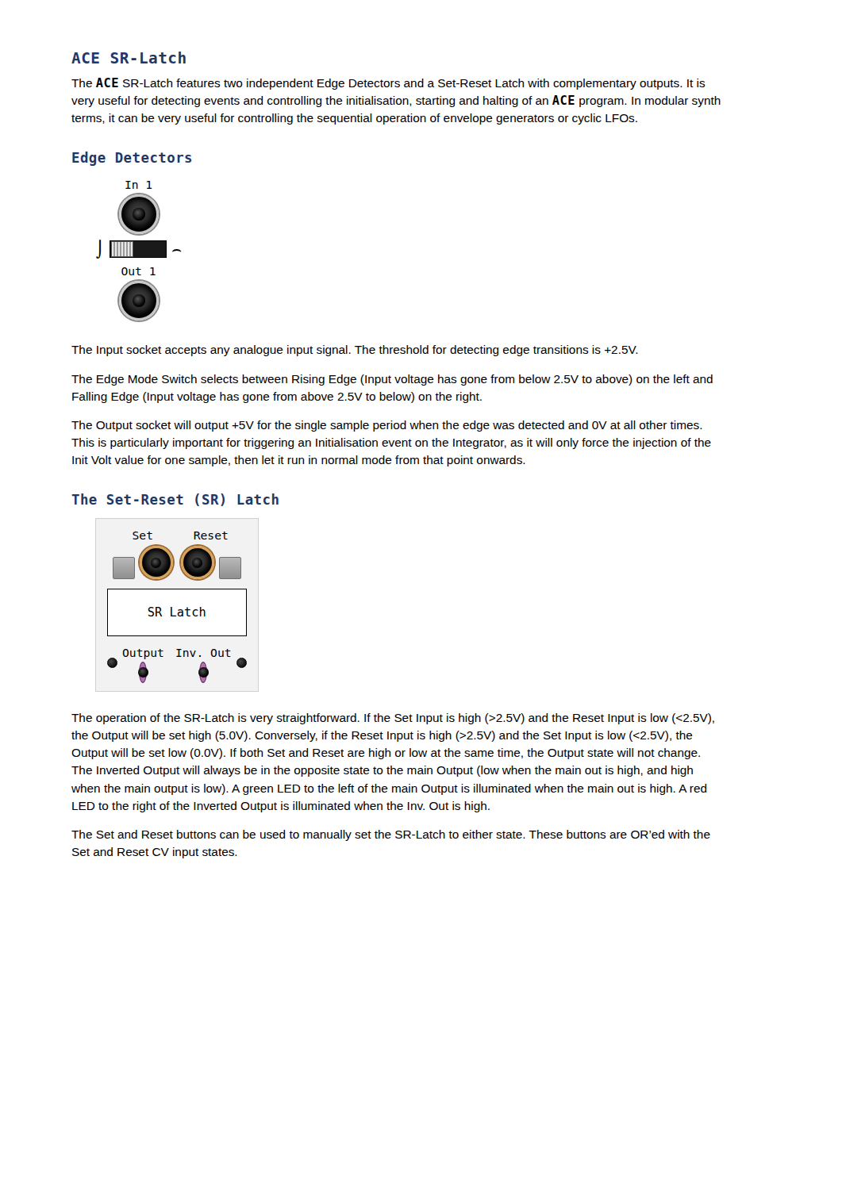ACE SR-Latch
The ACE SR-Latch features two independent Edge Detectors and a Set-Reset Latch with complementary outputs. It is very useful for detecting events and controlling the initialisation, starting and halting of an ACE program. In modular synth terms, it can be very useful for controlling the sequential operation of envelope generators or cyclic LFOs.
Edge Detectors
In 1
⌡ ⌢
Out 1
The Input socket accepts any analogue input signal. The threshold for detecting edge transitions is +2.5V.
The Edge Mode Switch selects between Rising Edge (Input voltage has gone from below 2.5V to above) on the left and Falling Edge (Input voltage has gone from above 2.5V to below) on the right.
The Output socket will output +5V for the single sample period when the edge was detected and 0V at all other times. This is particularly important for triggering an Initialisation event on the Integrator, as it will only force the injection of the Init Volt value for one sample, then let it run in normal mode from that point onwards.
The Set-Reset (SR) Latch
Set
Reset
SR Latch
Output
Inv. Out
The operation of the SR-Latch is very straightforward. If the Set Input is high (>2.5V) and the Reset Input is low (<2.5V), the Output will be set high (5.0V). Conversely, if the Reset Input is high (>2.5V) and the Set Input is low (<2.5V), the Output will be set low (0.0V). If both Set and Reset are high or low at the same time, the Output state will not change. The Inverted Output will always be in the opposite state to the main Output (low when the main out is high, and high when the main output is low). A green LED to the left of the main Output is illuminated when the main out is high. A red LED to the right of the Inverted Output is illuminated when the Inv. Out is high.
The Set and Reset buttons can be used to manually set the SR-Latch to either state. These buttons are OR’ed with the Set and Reset CV input states.